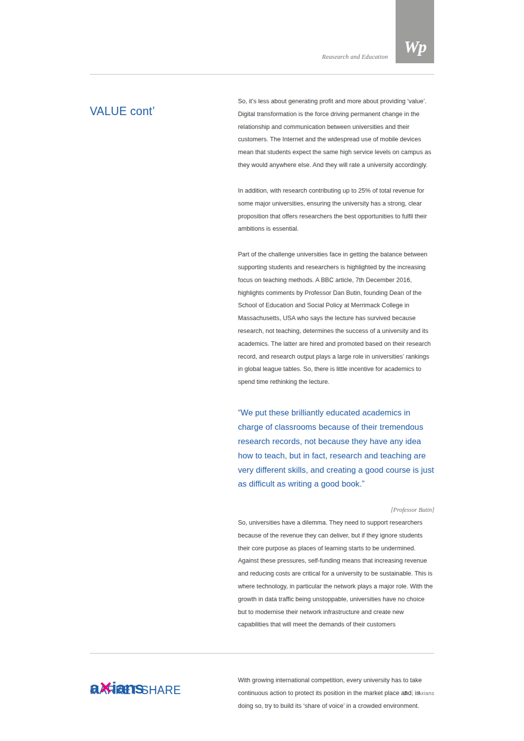Wp
Reasearch and Education
VALUE cont’
So, it’s less about generating profit and more about providing ‘value’. Digital transformation is the force driving permanent change in the relationship and communication between universities and their customers. The Internet and the widespread use of mobile devices mean that students expect the same high service levels on campus as they would anywhere else. And they will rate a university accordingly.
In addition, with research contributing up to 25% of total revenue for some major universities, ensuring the university has a strong, clear proposition that offers researchers the best opportunities to fulfil their ambitions is essential.
Part of the challenge universities face in getting the balance between supporting students and researchers is highlighted by the increasing focus on teaching methods. A BBC article, 7th December 2016, highlights comments by Professor Dan Butin, founding Dean of the School of Education and Social Policy at Merrimack College in Massachusetts, USA who says the lecture has survived because research, not teaching, determines the success of a university and its academics. The latter are hired and promoted based on their research record, and research output plays a large role in universities’ rankings in global league tables. So, there is little incentive for academics to spend time rethinking the lecture.
“We put these brilliantly educated academics in charge of classrooms because of their tremendous research records, not because they have any idea how to teach, but in fact, research and teaching are very different skills, and creating a good course is just as difficult as writing a good book.”
[Professor Butin]
So, universities have a dilemma. They need to support researchers because of the revenue they can deliver, but if they ignore students their core purpose as places of learning starts to be undermined. Against these pressures, self-funding means that increasing revenue and reducing costs are critical for a university to be sustainable. This is where technology, in particular the network plays a major role. With the growth in data traffic being unstoppable, universities have no choice but to modernise their network infrastructure and create new capabilities that will meet the demands of their customers
MARKET SHARE
With growing international competition, every university has to take continuous action to protect its position in the market place and, in doing so, try to build its ‘share of voice’ in a crowded environment.
a✕ians
3 Axians